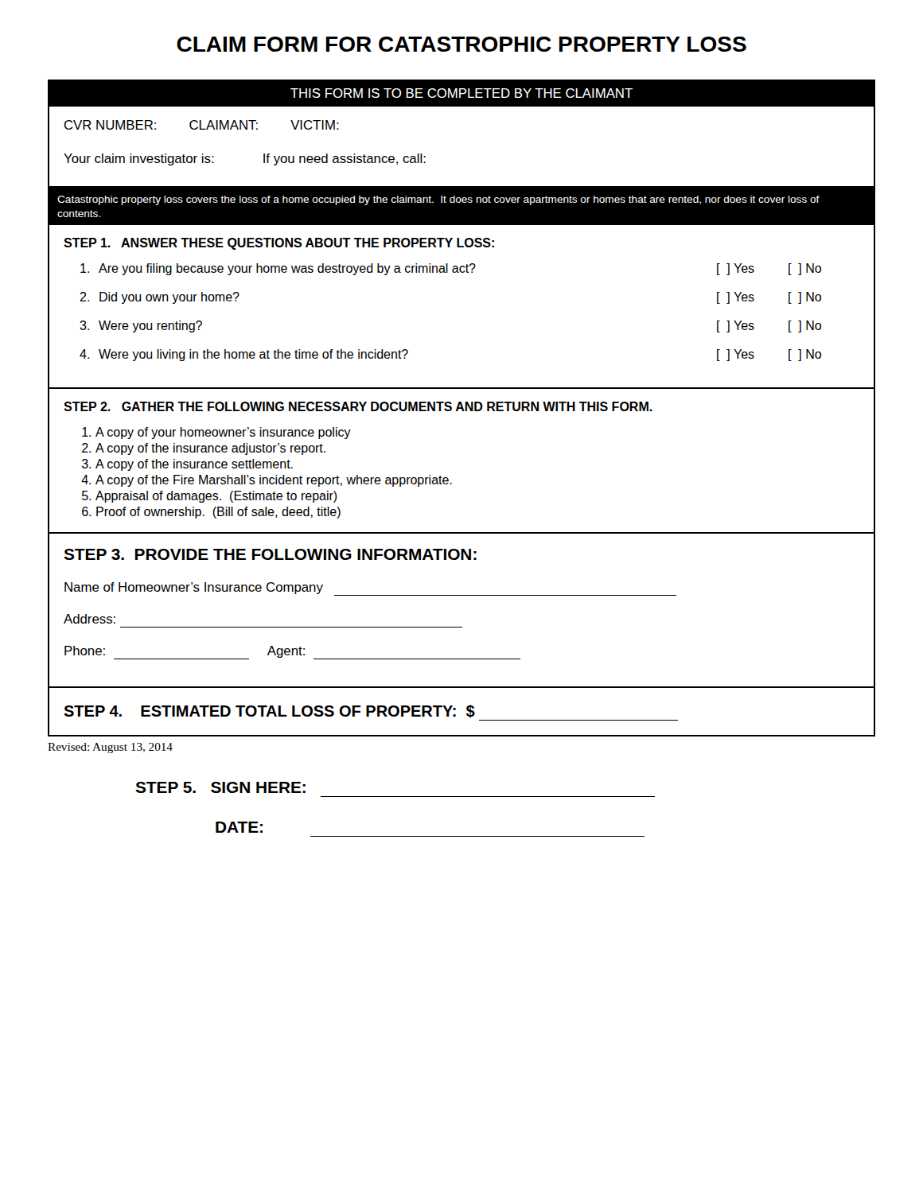CLAIM FORM FOR CATASTROPHIC PROPERTY LOSS
THIS FORM IS TO BE COMPLETED BY THE CLAIMANT
CVR NUMBER: CLAIMANT: VICTIM:
Your claim investigator is: If you need assistance, call:
Catastrophic property loss covers the loss of a home occupied by the claimant. It does not cover apartments or homes that are rented, nor does it cover loss of contents.
STEP 1. ANSWER THESE QUESTIONS ABOUT THE PROPERTY LOSS:
Are you filing because your home was destroyed by a criminal act? [ ] Yes[ ] No
Did you own your home? [ ] Yes[ ] No
Were you renting? [ ] Yes[ ] No
Were you living in the home at the time of the incident? [ ] Yes[ ] No
STEP 2. GATHER THE FOLLOWING NECESSARY DOCUMENTS AND RETURN WITH THIS FORM.
A copy of your homeowner’s insurance policy
A copy of the insurance adjustor’s report.
A copy of the insurance settlement.
A copy of the Fire Marshall’s incident report, where appropriate.
Appraisal of damages. (Estimate to repair)
Proof of ownership. (Bill of sale, deed, title)
STEP 3. PROVIDE THE FOLLOWING INFORMATION:
Name of Homeowner’s Insurance Company
Address:
Phone: Agent:
STEP 4. ESTIMATED TOTAL LOSS OF PROPERTY: $
Revised: August 13, 2014
STEP 5. SIGN HERE:
DATE: